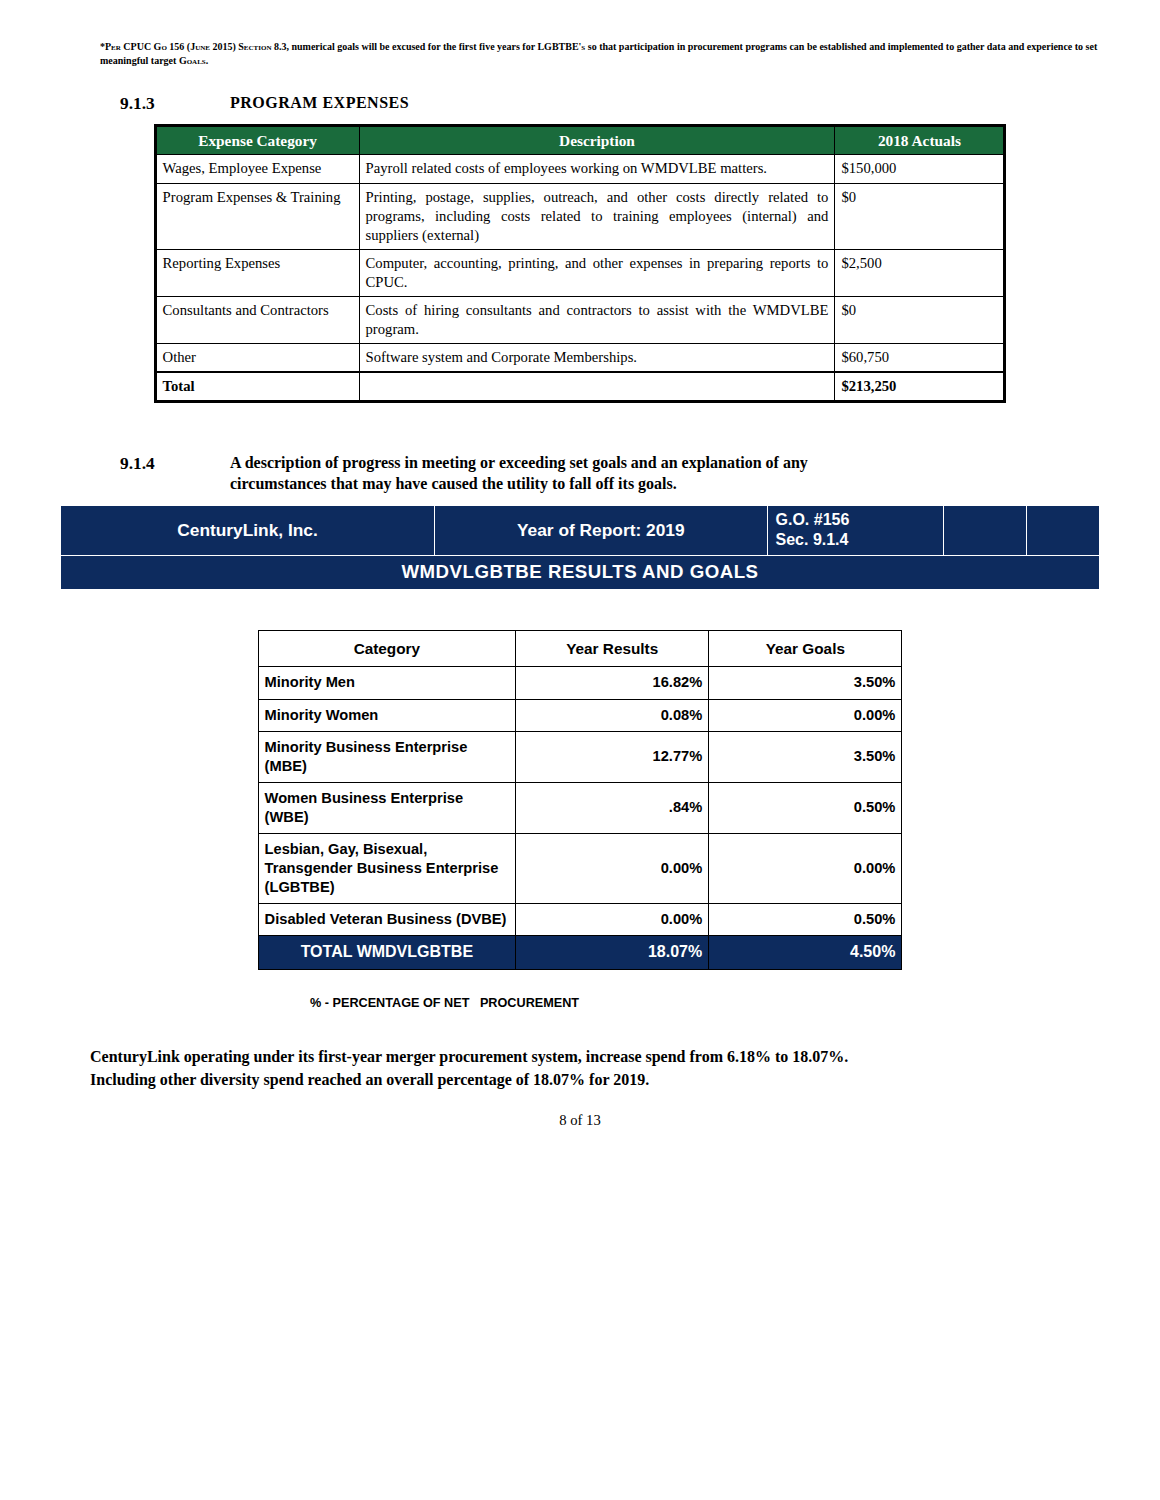*Per CPUC Go 156 (June 2015) Section 8.3, numerical goals will be excused for the first five years for LGBTBE's so that participation in procurement programs can be established and implemented to gather data and experience to set meaningful target Goals.
9.1.3 PROGRAM EXPENSES
| Expense Category | Description | 2018 Actuals |
| --- | --- | --- |
| Wages, Employee Expense | Payroll related costs of employees working on WMDVLBE matters. | $150,000 |
| Program Expenses & Training | Printing, postage, supplies, outreach, and other costs directly related to programs, including costs related to training employees (internal) and suppliers (external) | $0 |
| Reporting Expenses | Computer, accounting, printing, and other expenses in preparing reports to CPUC. | $2,500 |
| Consultants and Contractors | Costs of hiring consultants and contractors to assist with the WMDVLBE program. | $0 |
| Other | Software system and Corporate Memberships. | $60,750 |
| Total | | $213,250 |
9.1.4 A description of progress in meeting or exceeding set goals and an explanation of any circumstances that may have caused the utility to fall off its goals.
| CenturyLink, Inc. | Year of Report: 2019 | G.O. #156 Sec. 9.1.4 | | |
| WMDVLGBTBE RESULTS AND GOALS |
| Category | Year Results | Year Goals |
| --- | --- | --- |
| Minority Men | 16.82% | 3.50% |
| Minority Women | 0.08% | 0.00% |
| Minority Business Enterprise (MBE) | 12.77% | 3.50% |
| Women Business Enterprise (WBE) | .84% | 0.50% |
| Lesbian, Gay, Bisexual, Transgender Business Enterprise (LGBTBE) | 0.00% | 0.00% |
| Disabled Veteran Business (DVBE) | 0.00% | 0.50% |
| TOTAL WMDVLGBTBE | 18.07% | 4.50% |
% - PERCENTAGE OF NET PROCUREMENT
CenturyLink operating under its first-year merger procurement system, increase spend from 6.18% to 18.07%.
Including other diversity spend reached an overall percentage of 18.07% for 2019.
8 of 13